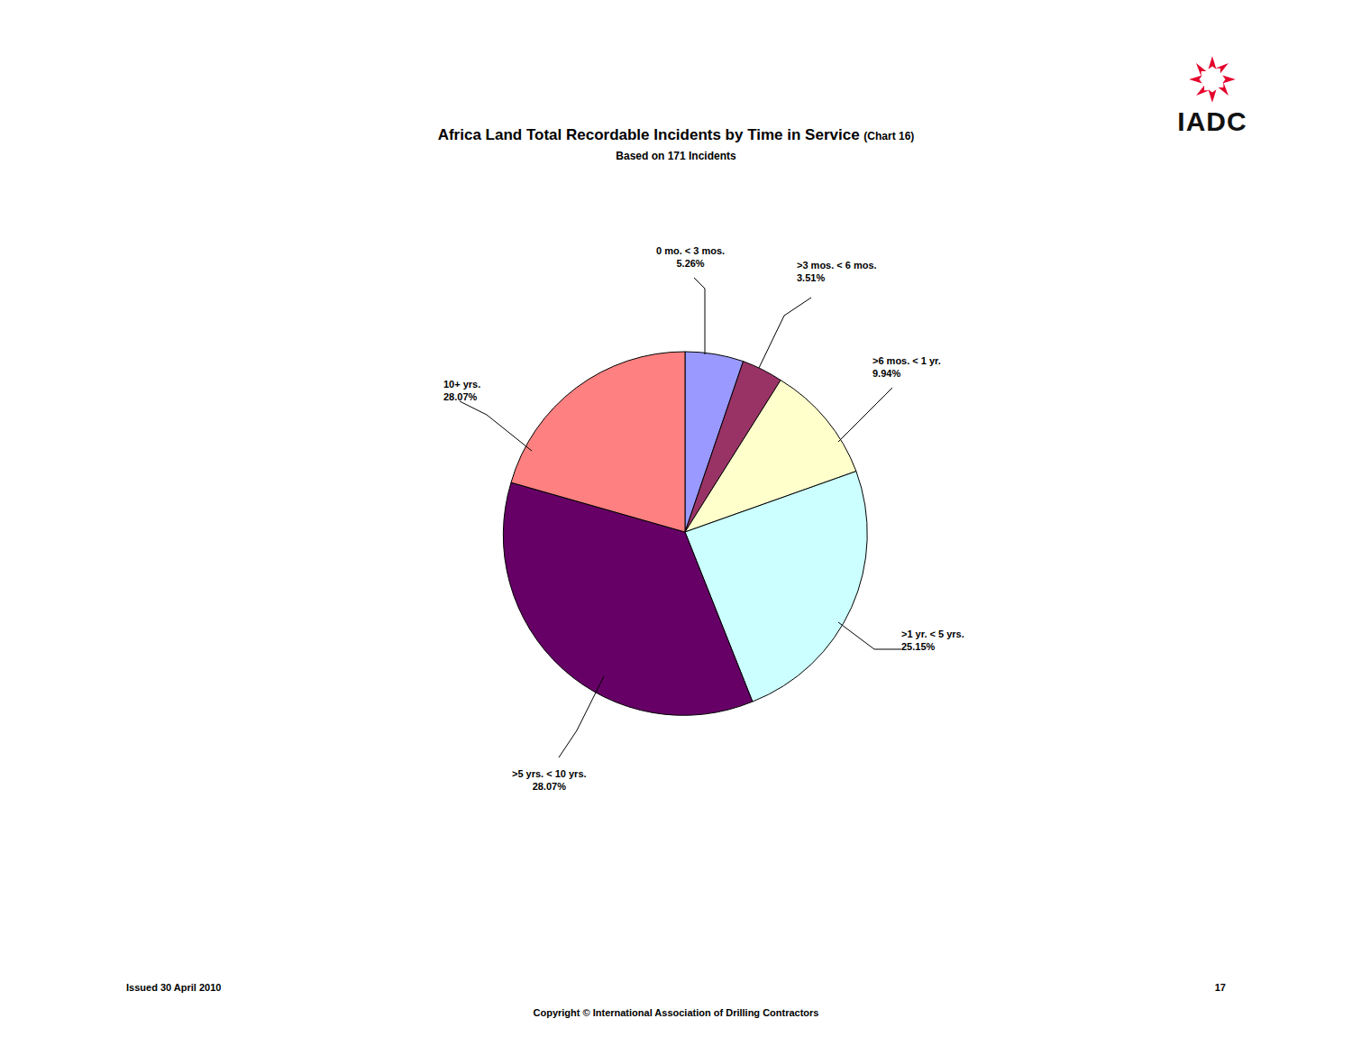IADC
Africa Land Total Recordable Incidents by Time in Service (Chart 16)
Based on 171 Incidents
0 mo. < 3 mos.
5.26%
>3 mos. < 6 mos.
3.51%
>6 mos. < 1 yr.
9.94%
>1 yr. < 5 yrs.
25.15%
>5 yrs. < 10 yrs.
28.07%
10+ yrs.
28.07%
Issued 30 April 2010
17
Copyright © International Association of Drilling Contractors